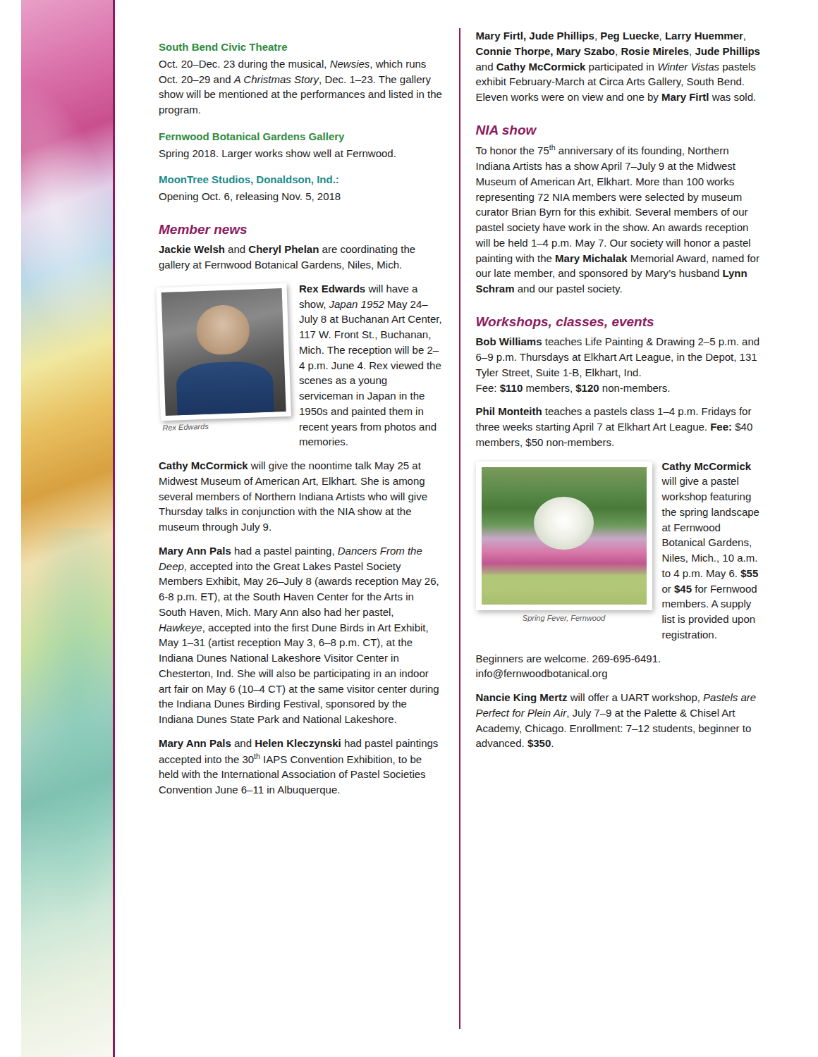South Bend Civic Theatre
Oct. 20–Dec. 23 during the musical, Newsies, which runs Oct. 20–29 and A Christmas Story, Dec. 1–23. The gallery show will be mentioned at the performances and listed in the program.
Fernwood Botanical Gardens Gallery
Spring 2018. Larger works show well at Fernwood.
MoonTree Studios, Donaldson, Ind.:
Opening Oct. 6, releasing Nov. 5, 2018
Member news
Jackie Welsh and Cheryl Phelan are coordinating the gallery at Fernwood Botanical Gardens, Niles, Mich.
Rex Edwards
Rex Edwards will have a show, Japan 1952 May 24–July 8 at Buchanan Art Center, 117 W. Front St., Buchanan, Mich. The reception will be 2–4 p.m. June 4. Rex viewed the scenes as a young serviceman in Japan in the 1950s and painted them in recent years from photos and memories.
Cathy McCormick will give the noontime talk May 25 at Midwest Museum of American Art, Elkhart. She is among several members of Northern Indiana Artists who will give Thursday talks in conjunction with the NIA show at the museum through July 9.
Mary Ann Pals had a pastel painting, Dancers From the Deep, accepted into the Great Lakes Pastel Society Members Exhibit, May 26–July 8 (awards reception May 26, 6-8 p.m. ET), at the South Haven Center for the Arts in South Haven, Mich. Mary Ann also had her pastel, Hawkeye, accepted into the first Dune Birds in Art Exhibit, May 1–31 (artist reception May 3, 6–8 p.m. CT), at the Indiana Dunes National Lakeshore Visitor Center in Chesterton, Ind. She will also be participating in an indoor art fair on May 6 (10–4 CT) at the same visitor center during the Indiana Dunes Birding Festival, sponsored by the Indiana Dunes State Park and National Lakeshore.
Mary Ann Pals and Helen Kleczynski had pastel paintings accepted into the 30th IAPS Convention Exhibition, to be held with the International Association of Pastel Societies Convention June 6–11 in Albuquerque.
Mary Firtl, Jude Phillips, Peg Luecke, Larry Huemmer, Connie Thorpe, Mary Szabo, Rosie Mireles, Jude Phillips and Cathy McCormick participated in Winter Vistas pastels exhibit February-March at Circa Arts Gallery, South Bend. Eleven works were on view and one by Mary Firtl was sold.
NIA show
To honor the 75th anniversary of its founding, Northern Indiana Artists has a show April 7–July 9 at the Midwest Museum of American Art, Elkhart. More than 100 works representing 72 NIA members were selected by museum curator Brian Byrn for this exhibit. Several members of our pastel society have work in the show. An awards reception will be held 1–4 p.m. May 7. Our society will honor a pastel painting with the Mary Michalak Memorial Award, named for our late member, and sponsored by Mary’s husband Lynn Schram and our pastel society.
Workshops, classes, events
Bob Williams teaches Life Painting & Drawing 2–5 p.m. and 6–9 p.m. Thursdays at Elkhart Art League, in the Depot, 131 Tyler Street, Suite 1-B, Elkhart, Ind.
Fee: $110 members, $120 non-members.
Phil Monteith teaches a pastels class 1–4 p.m. Fridays for three weeks starting April 7 at Elkhart Art League. Fee: $40 members, $50 non-members.
Spring Fever, Fernwood
Cathy McCormick will give a pastel workshop featuring the spring landscape at Fernwood Botanical Gardens, Niles, Mich., 10 a.m. to 4 p.m. May 6. $55 or $45 for Fernwood members. A supply list is provided upon registration.
Beginners are welcome. 269-695-6491.
info@fernwoodbotanical.org
Nancie King Mertz will offer a UART workshop, Pastels are Perfect for Plein Air, July 7–9 at the Palette & Chisel Art Academy, Chicago. Enrollment: 7–12 students, beginner to advanced. $350.